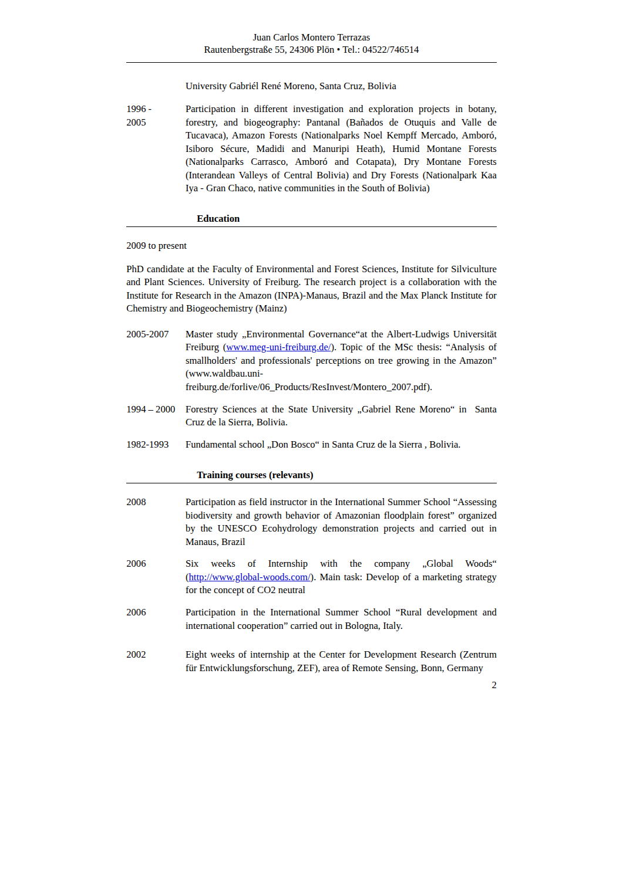Juan Carlos Montero Terrazas
Rautenbergstraße 55, 24306 Plön • Tel.: 04522/746514
University Gabriél René Moreno, Santa Cruz, Bolivia
1996 -
2005
Participation in different investigation and exploration projects in botany, forestry, and biogeography: Pantanal (Bañados de Otuquis and Valle de Tucavaca), Amazon Forests (Nationalparks Noel Kempff Mercado, Amboró, Isiboro Sécure, Madidi and Manuripi Heath), Humid Montane Forests (Nationalparks Carrasco, Amboró and Cotapata), Dry Montane Forests (Interandean Valleys of Central Bolivia) and Dry Forests (Nationalpark Kaa Iya - Gran Chaco, native communities in the South of Bolivia)
Education
2009 to present
PhD candidate at the Faculty of Environmental and Forest Sciences, Institute for Silviculture and Plant Sciences. University of Freiburg. The research project is a collaboration with the Institute for Research in the Amazon (INPA)-Manaus, Brazil and the Max Planck Institute for Chemistry and Biogeochemistry (Mainz)
2005-2007
Master study „Environmental Governance“at the Albert-Ludwigs Universität Freiburg (www.meg-uni-freiburg.de/). Topic of the MSc thesis: “Analysis of smallholders' and professionals' perceptions on tree growing in the Amazon” (www.waldbau.uni-freiburg.de/forlive/06_Products/ResInvest/Montero_2007.pdf).
1994 – 2000
Forestry Sciences at the State University „Gabriel Rene Moreno“ in Santa Cruz de la Sierra, Bolivia.
1982-1993
Fundamental school „Don Bosco“ in Santa Cruz de la Sierra , Bolivia.
Training courses (relevants)
2008
Participation as field instructor in the International Summer School “Assessing biodiversity and growth behavior of Amazonian floodplain forest” organized by the UNESCO Ecohydrology demonstration projects and carried out in Manaus, Brazil
2006
Six weeks of Internship with the company „Global Woods“ (http://www.global-woods.com/). Main task: Develop of a marketing strategy for the concept of CO2 neutral
2006
Participation in the International Summer School “Rural development and international cooperation” carried out in Bologna, Italy.
2002
Eight weeks of internship at the Center for Development Research (Zentrum für Entwicklungsforschung, ZEF), area of Remote Sensing, Bonn, Germany
2